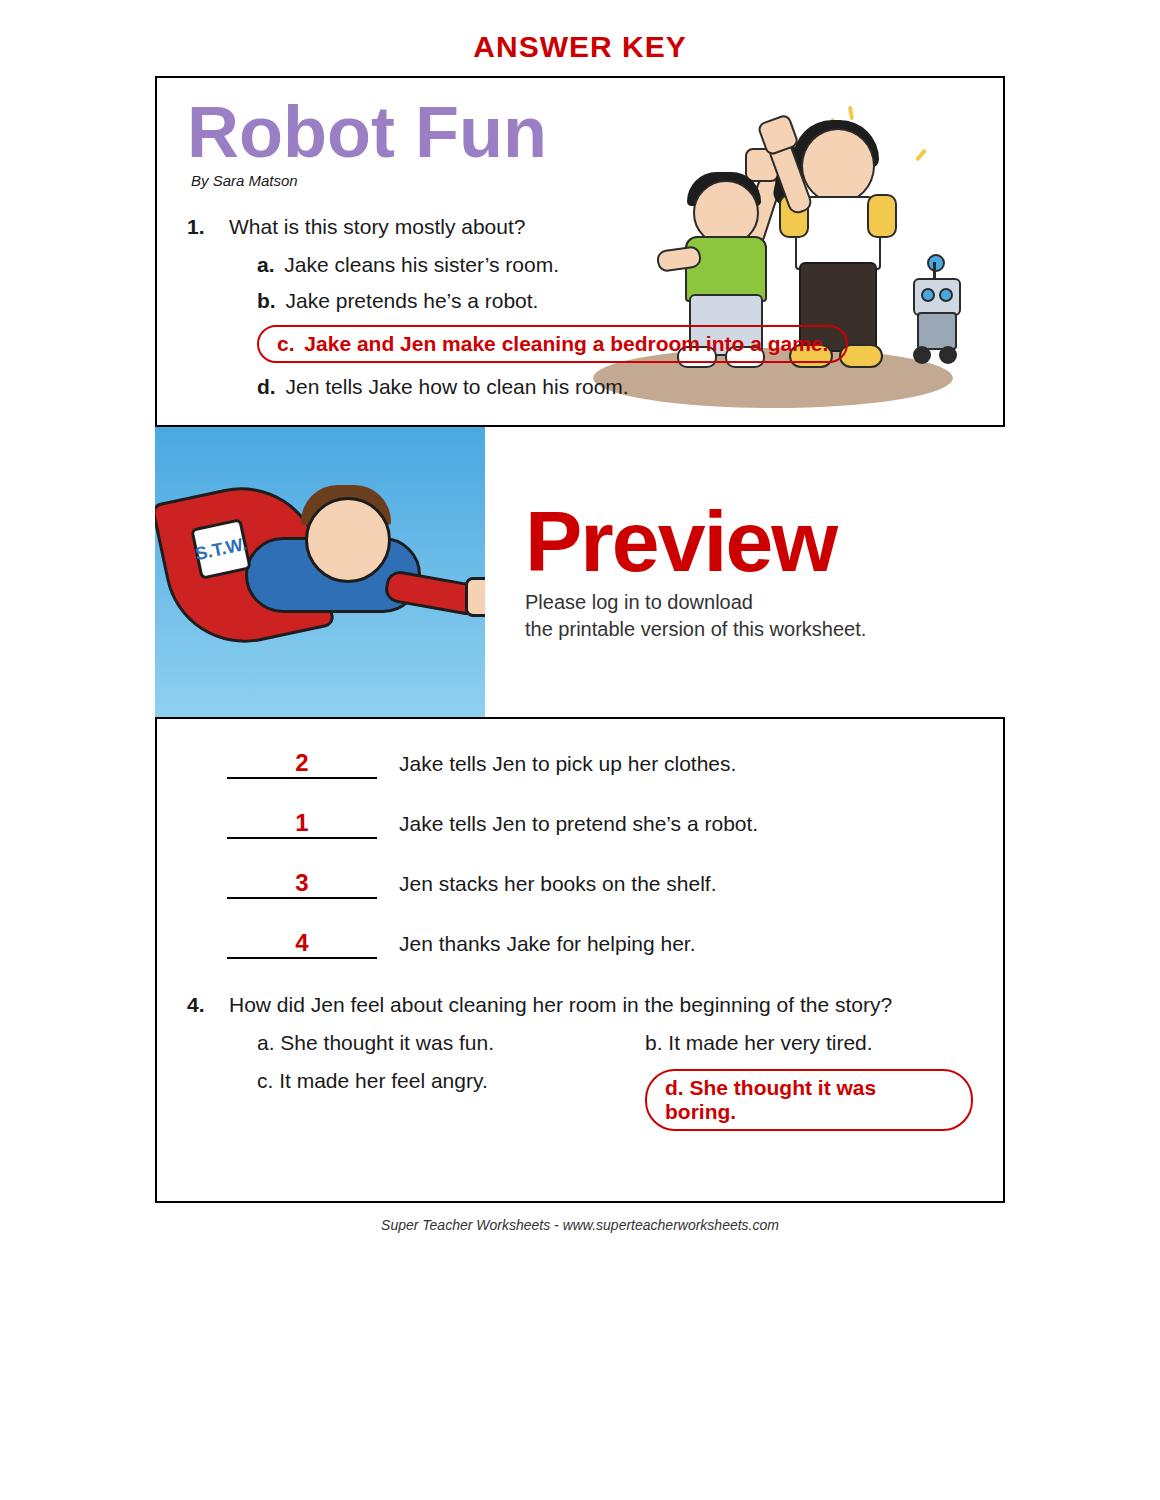ANSWER KEY
Robot Fun
By Sara Matson
What is this story mostly about?
a. Jake cleans his sister’s room.
b. Jake pretends he’s a robot.
c. Jake and Jen make cleaning a bedroom into a game.
d. Jen tells Jake how to clean his room.
S.T.W.
Preview
Please log in to download
the printable version of this worksheet.
2 Jake tells Jen to pick up her clothes.
1 Jake tells Jen to pretend she’s a robot.
3 Jen stacks her books on the shelf.
4 Jen thanks Jake for helping her.
How did Jen feel about cleaning her room in the beginning of the story?
a. She thought it was fun.
c. It made her feel angry.
b. It made her very tired.
d. She thought it was boring.
Super Teacher Worksheets - www.superteacherworksheets.com